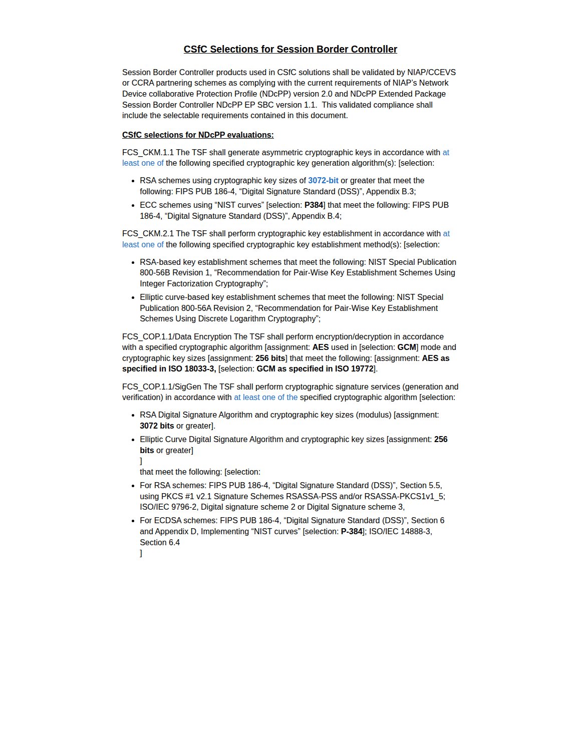CSfC Selections for Session Border Controller
Session Border Controller products used in CSfC solutions shall be validated by NIAP/CCEVS or CCRA partnering schemes as complying with the current requirements of NIAP’s Network Device collaborative Protection Profile (NDcPP) version 2.0 and NDcPP Extended Package Session Border Controller NDcPP EP SBC version 1.1. This validated compliance shall include the selectable requirements contained in this document.
CSfC selections for NDcPP evaluations:
FCS_CKM.1.1 The TSF shall generate asymmetric cryptographic keys in accordance with at least one of the following specified cryptographic key generation algorithm(s): [selection:
RSA schemes using cryptographic key sizes of 3072-bit or greater that meet the following: FIPS PUB 186-4, “Digital Signature Standard (DSS)”, Appendix B.3;
ECC schemes using “NIST curves” [selection: P384] that meet the following: FIPS PUB 186-4, “Digital Signature Standard (DSS)”, Appendix B.4;
FCS_CKM.2.1 The TSF shall perform cryptographic key establishment in accordance with at least one of the following specified cryptographic key establishment method(s): [selection:
RSA-based key establishment schemes that meet the following: NIST Special Publication 800-56B Revision 1, “Recommendation for Pair-Wise Key Establishment Schemes Using Integer Factorization Cryptography”;
Elliptic curve-based key establishment schemes that meet the following: NIST Special Publication 800-56A Revision 2, “Recommendation for Pair-Wise Key Establishment Schemes Using Discrete Logarithm Cryptography”;
FCS_COP.1.1/Data Encryption The TSF shall perform encryption/decryption in accordance with a specified cryptographic algorithm [assignment: AES used in [selection: GCM] mode and cryptographic key sizes [assignment: 256 bits] that meet the following: [assignment: AES as specified in ISO 18033-3, [selection: GCM as specified in ISO 19772].
FCS_COP.1.1/SigGen The TSF shall perform cryptographic signature services (generation and verification) in accordance with at least one of the specified cryptographic algorithm [selection:
RSA Digital Signature Algorithm and cryptographic key sizes (modulus) [assignment: 3072 bits or greater].
Elliptic Curve Digital Signature Algorithm and cryptographic key sizes [assignment: 256 bits or greater]
]
that meet the following: [selection:
For RSA schemes: FIPS PUB 186-4, “Digital Signature Standard (DSS)”, Section 5.5, using PKCS #1 v2.1 Signature Schemes RSASSA-PSS and/or RSASSA-PKCS1v1_5; ISO/IEC 9796-2, Digital signature scheme 2 or Digital Signature scheme 3,
For ECDSA schemes: FIPS PUB 186-4, “Digital Signature Standard (DSS)”, Section 6 and Appendix D, Implementing “NIST curves” [selection: P-384]; ISO/IEC 14888-3, Section 6.4
]